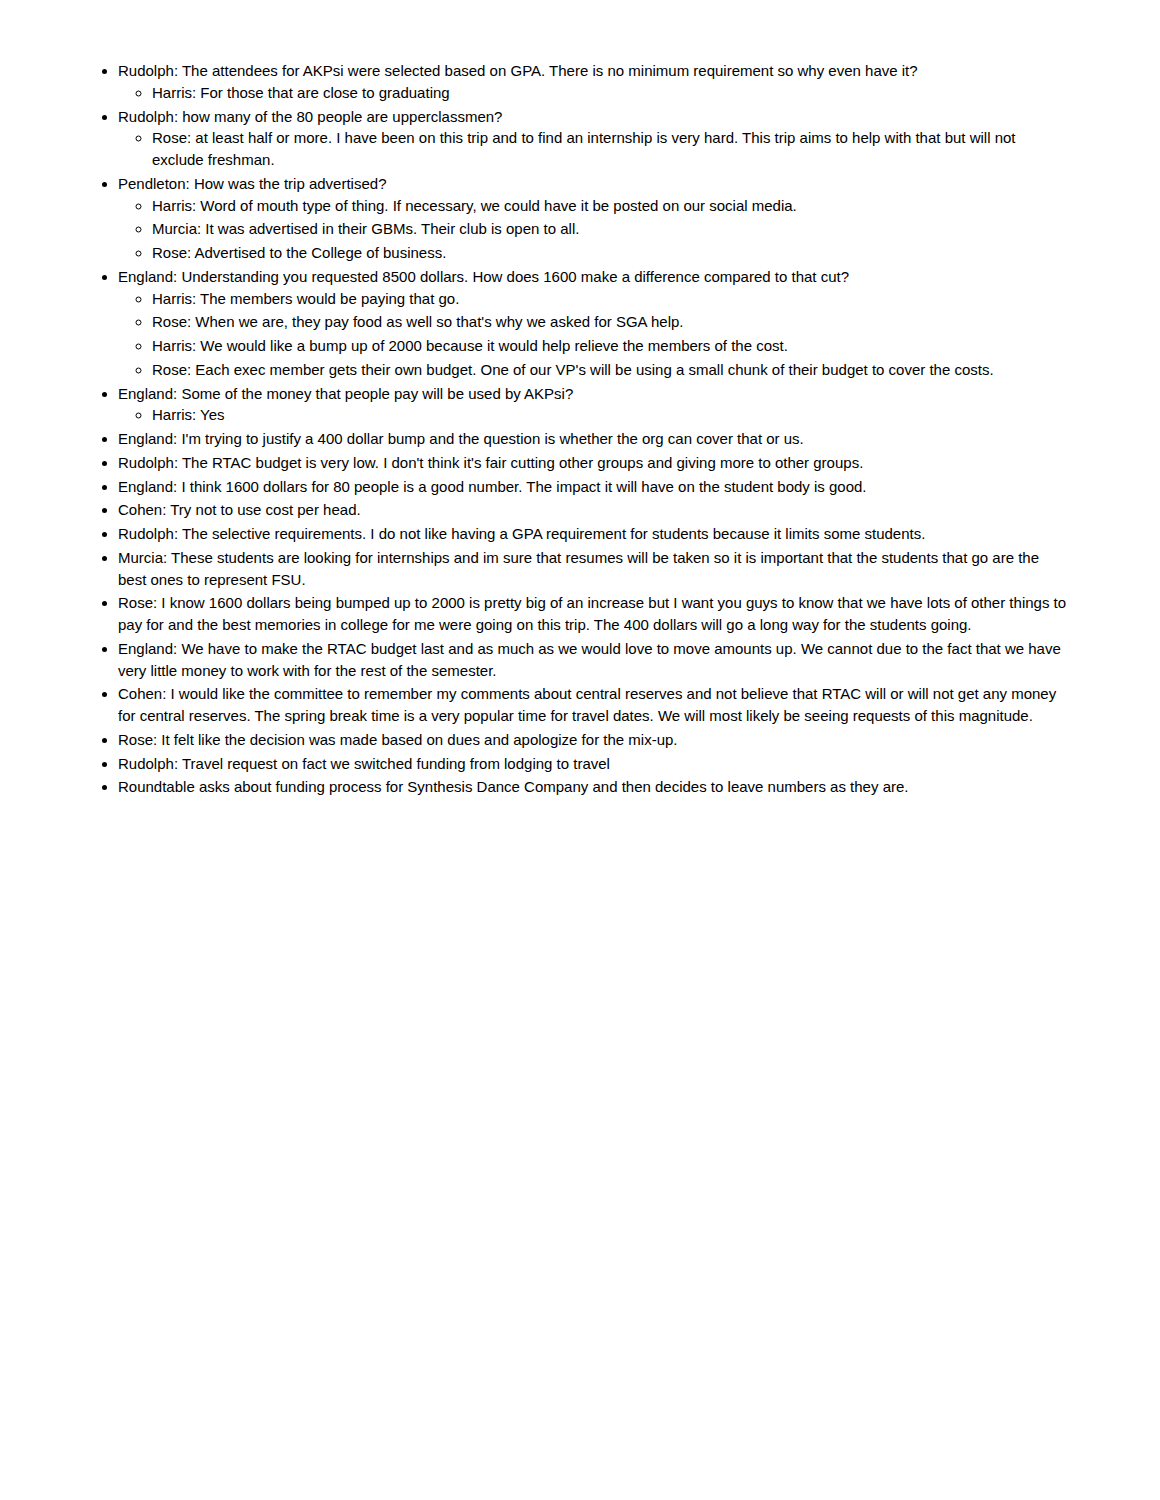Rudolph: The attendees for AKPsi were selected based on GPA. There is no minimum requirement so why even have it?
Harris: For those that are close to graduating
Rudolph: how many of the 80 people are upperclassmen?
Rose: at least half or more. I have been on this trip and to find an internship is very hard. This trip aims to help with that but will not exclude freshman.
Pendleton: How was the trip advertised?
Harris: Word of mouth type of thing. If necessary, we could have it be posted on our social media.
Murcia: It was advertised in their GBMs. Their club is open to all.
Rose: Advertised to the College of business.
England: Understanding you requested 8500 dollars. How does 1600 make a difference compared to that cut?
Harris: The members would be paying that go.
Rose: When we are, they pay food as well so that's why we asked for SGA help.
Harris: We would like a bump up of 2000 because it would help relieve the members of the cost.
Rose: Each exec member gets their own budget. One of our VP's will be using a small chunk of their budget to cover the costs.
England: Some of the money that people pay will be used by AKPsi?
Harris: Yes
England: I'm trying to justify a 400 dollar bump and the question is whether the org can cover that or us.
Rudolph: The RTAC budget is very low. I don't think it's fair cutting other groups and giving more to other groups.
England: I think 1600 dollars for 80 people is a good number. The impact it will have on the student body is good.
Cohen: Try not to use cost per head.
Rudolph: The selective requirements. I do not like having a GPA requirement for students because it limits some students.
Murcia: These students are looking for internships and im sure that resumes will be taken so it is important that the students that go are the best ones to represent FSU.
Rose: I know 1600 dollars being bumped up to 2000 is pretty big of an increase but I want you guys to know that we have lots of other things to pay for and the best memories in college for me were going on this trip. The 400 dollars will go a long way for the students going.
England: We have to make the RTAC budget last and as much as we would love to move amounts up. We cannot due to the fact that we have very little money to work with for the rest of the semester.
Cohen: I would like the committee to remember my comments about central reserves and not believe that RTAC will or will not get any money for central reserves. The spring break time is a very popular time for travel dates. We will most likely be seeing requests of this magnitude.
Rose: It felt like the decision was made based on dues and apologize for the mix-up.
Rudolph: Travel request on fact we switched funding from lodging to travel
Roundtable asks about funding process for Synthesis Dance Company and then decides to leave numbers as they are.